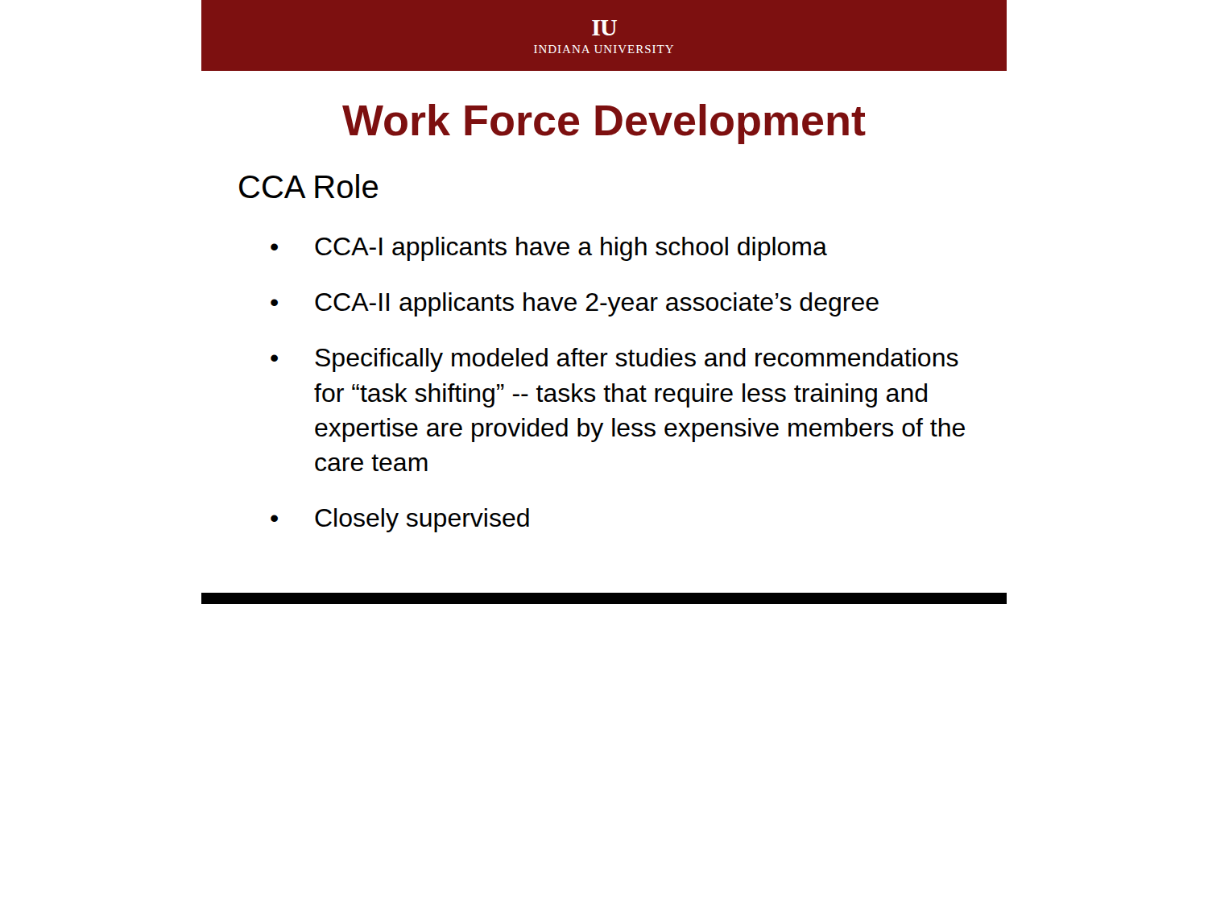IU
INDIANA UNIVERSITY
Work Force Development
CCA Role
CCA-I applicants have a high school diploma
CCA-II applicants have 2-year associate’s degree
Specifically modeled after studies and recommendations for “task shifting” -- tasks that require less training and expertise are provided by less expensive members of the care team
Closely supervised